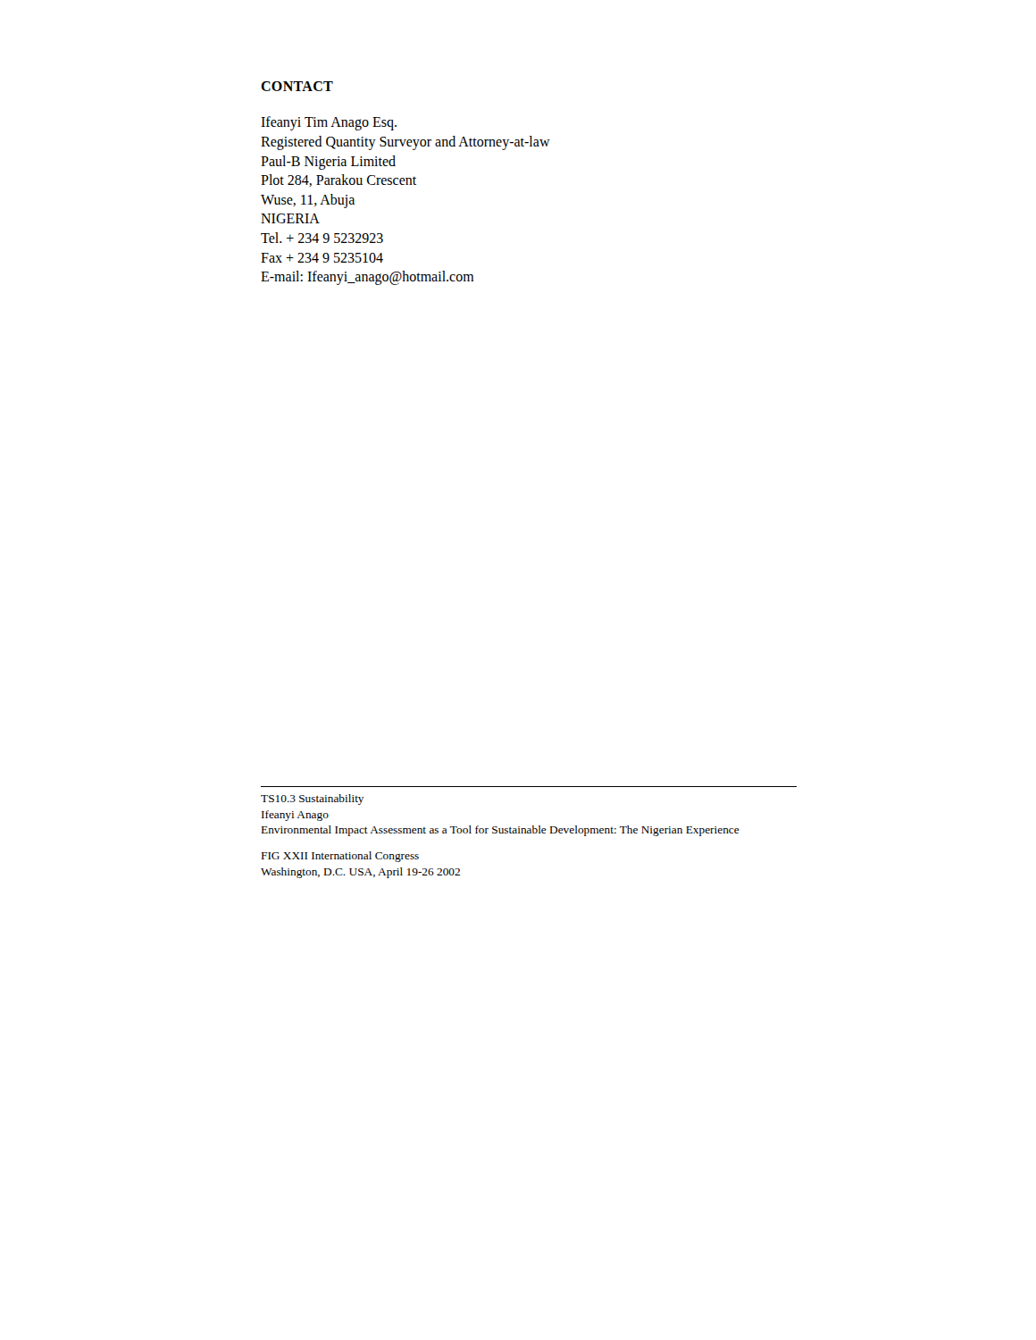CONTACT
Ifeanyi Tim Anago Esq.
Registered Quantity Surveyor and Attorney-at-law
Paul-B Nigeria Limited
Plot 284, Parakou Crescent
Wuse, 11, Abuja
NIGERIA
Tel. + 234 9 5232923
Fax + 234 9 5235104
E-mail: Ifeanyi_anago@hotmail.com
TS10.3 Sustainability
Ifeanyi Anago
Environmental Impact Assessment as a Tool for Sustainable Development: The Nigerian Experience
FIG XXII International Congress
Washington, D.C. USA, April 19-26 2002